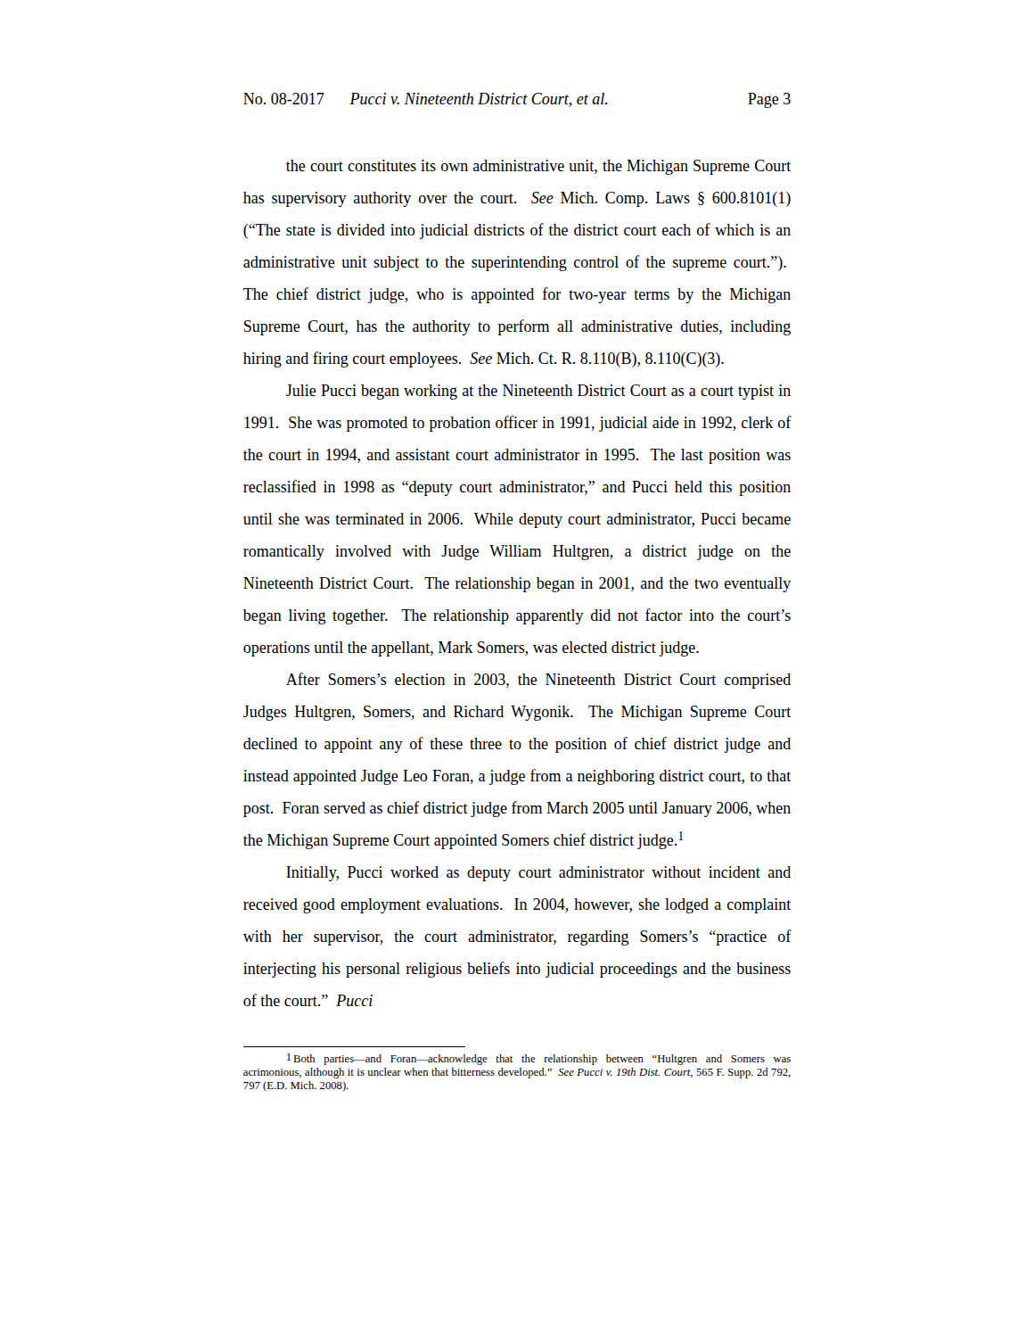No. 08-2017 Pucci v. Nineteenth District Court, et al. Page 3
the court constitutes its own administrative unit, the Michigan Supreme Court has supervisory authority over the court. See Mich. Comp. Laws § 600.8101(1) (“The state is divided into judicial districts of the district court each of which is an administrative unit subject to the superintending control of the supreme court.”). The chief district judge, who is appointed for two-year terms by the Michigan Supreme Court, has the authority to perform all administrative duties, including hiring and firing court employees. See Mich. Ct. R. 8.110(B), 8.110(C)(3).
Julie Pucci began working at the Nineteenth District Court as a court typist in 1991. She was promoted to probation officer in 1991, judicial aide in 1992, clerk of the court in 1994, and assistant court administrator in 1995. The last position was reclassified in 1998 as “deputy court administrator,” and Pucci held this position until she was terminated in 2006. While deputy court administrator, Pucci became romantically involved with Judge William Hultgren, a district judge on the Nineteenth District Court. The relationship began in 2001, and the two eventually began living together. The relationship apparently did not factor into the court’s operations until the appellant, Mark Somers, was elected district judge.
After Somers’s election in 2003, the Nineteenth District Court comprised Judges Hultgren, Somers, and Richard Wygonik. The Michigan Supreme Court declined to appoint any of these three to the position of chief district judge and instead appointed Judge Leo Foran, a judge from a neighboring district court, to that post. Foran served as chief district judge from March 2005 until January 2006, when the Michigan Supreme Court appointed Somers chief district judge.1
Initially, Pucci worked as deputy court administrator without incident and received good employment evaluations. In 2004, however, she lodged a complaint with her supervisor, the court administrator, regarding Somers’s “practice of interjecting his personal religious beliefs into judicial proceedings and the business of the court.” Pucci
1Both parties—and Foran—acknowledge that the relationship between “Hultgren and Somers was acrimonious, although it is unclear when that bitterness developed.” See Pucci v. 19th Dist. Court, 565 F. Supp. 2d 792, 797 (E.D. Mich. 2008).